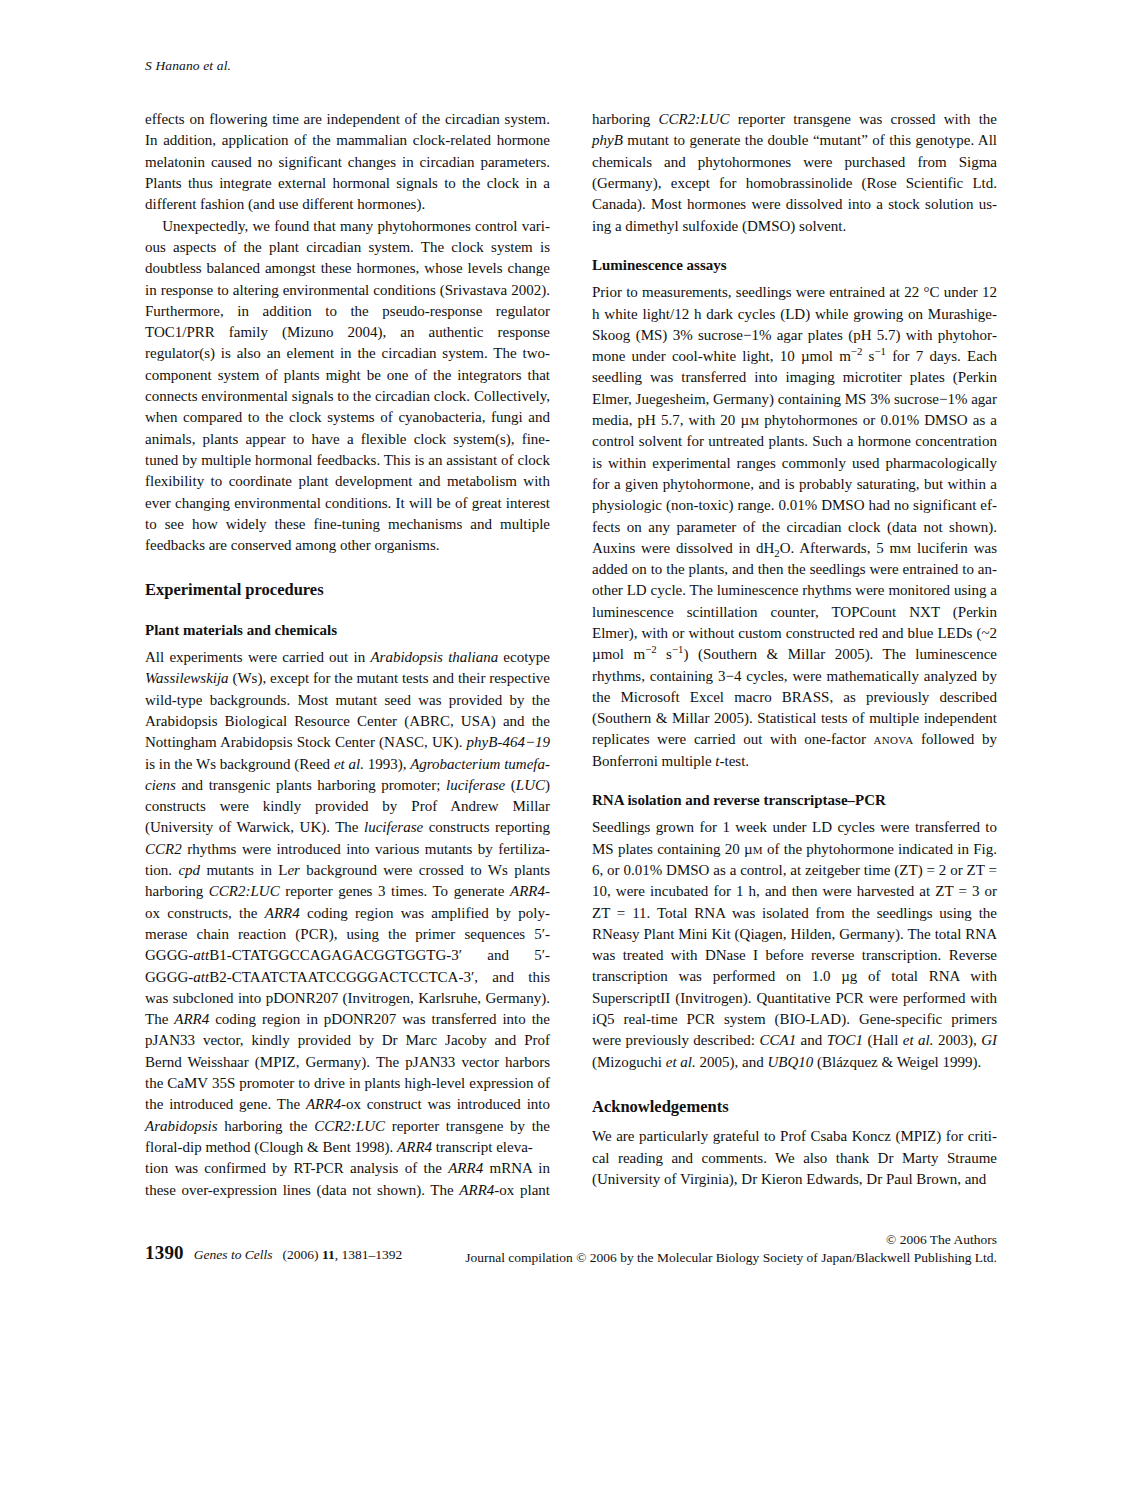S Hanano et al.
effects on flowering time are independent of the circadian system. In addition, application of the mammalian clock-related hormone melatonin caused no significant changes in circadian parameters. Plants thus integrate external hormonal signals to the clock in a different fashion (and use different hormones).
Unexpectedly, we found that many phytohormones control various aspects of the plant circadian system. The clock system is doubtless balanced amongst these hormones, whose levels change in response to altering environmental conditions (Srivastava 2002). Furthermore, in addition to the pseudo-response regulator TOC1/PRR family (Mizuno 2004), an authentic response regulator(s) is also an element in the circadian system. The two-component system of plants might be one of the integrators that connects environmental signals to the circadian clock. Collectively, when compared to the clock systems of cyanobacteria, fungi and animals, plants appear to have a flexible clock system(s), fine-tuned by multiple hormonal feedbacks. This is an assistant of clock flexibility to coordinate plant development and metabolism with ever changing environmental conditions. It will be of great interest to see how widely these fine-tuning mechanisms and multiple feedbacks are conserved among other organisms.
Experimental procedures
Plant materials and chemicals
All experiments were carried out in Arabidopsis thaliana ecotype Wassilewskija (Ws), except for the mutant tests and their respective wild-type backgrounds. Most mutant seed was provided by the Arabidopsis Biological Resource Center (ABRC, USA) and the Nottingham Arabidopsis Stock Center (NASC, UK). phyB-464−19 is in the Ws background (Reed et al. 1993), Agrobacterium tumefaciens and transgenic plants harboring promoter; luciferase (LUC) constructs were kindly provided by Prof Andrew Millar (University of Warwick, UK). The luciferase constructs reporting CCR2 rhythms were introduced into various mutants by fertilization. cpd mutants in Ler background were crossed to Ws plants harboring CCR2:LUC reporter genes 3 times. To generate ARR4-ox constructs, the ARR4 coding region was amplified by polymerase chain reaction (PCR), using the primer sequences 5′-GGGG-att B1-CTATGGCCAGAGACGGTGGTG-3′ and 5′-GGGG-att B2-CTAATCTAATCCGGGACTCCTCA-3′, and this was subcloned into pDONR207 (Invitrogen, Karlsruhe, Germany). The ARR4 coding region in pDONR207 was transferred into the pJAN33 vector, kindly provided by Dr Marc Jacoby and Prof Bernd Weisshaar (MPIZ, Germany). The pJAN33 vector harbors the CaMV 35S promoter to drive in plants high-level expression of the introduced gene. The ARR4-ox construct was introduced into Arabidopsis harboring the CCR2:LUC reporter transgene by the floral-dip method (Clough & Bent 1998). ARR4 transcript eleva-
tion was confirmed by RT-PCR analysis of the ARR4 mRNA in these over-expression lines (data not shown). The ARR4-ox plant harboring CCR2:LUC reporter transgene was crossed with the phyB mutant to generate the double “mutant” of this genotype. All chemicals and phytohormones were purchased from Sigma (Germany), except for homobrassinolide (Rose Scientific Ltd. Canada). Most hormones were dissolved into a stock solution using a dimethyl sulfoxide (DMSO) solvent.
Luminescence assays
Prior to measurements, seedlings were entrained at 22 °C under 12 h white light/12 h dark cycles (LD) while growing on Murashige-Skoog (MS) 3% sucrose−1% agar plates (pH 5.7) with phytohormone under cool-white light, 10 µmol m−2 s−1 for 7 days. Each seedling was transferred into imaging microtiter plates (Perkin Elmer, Juegesheim, Germany) containing MS 3% sucrose−1% agar media, pH 5.7, with 20 µm phytohormones or 0.01% DMSO as a control solvent for untreated plants. Such a hormone concentration is within experimental ranges commonly used pharmacologically for a given phytohormone, and is probably saturating, but within a physiologic (non-toxic) range. 0.01% DMSO had no significant effects on any parameter of the circadian clock (data not shown). Auxins were dissolved in dH2O. Afterwards, 5 mm luciferin was added on to the plants, and then the seedlings were entrained to another LD cycle. The luminescence rhythms were monitored using a luminescence scintillation counter, TOPCount NXT (Perkin Elmer), with or without custom constructed red and blue LEDs (~2 µmol m−2 s−1) (Southern & Millar 2005). The luminescence rhythms, containing 3−4 cycles, were mathematically analyzed by the Microsoft Excel macro BRASS, as previously described (Southern & Millar 2005). Statistical tests of multiple independent replicates were carried out with one-factor anova followed by Bonferroni multiple t-test.
RNA isolation and reverse transcriptase–PCR
Seedlings grown for 1 week under LD cycles were transferred to MS plates containing 20 µm of the phytohormone indicated in Fig. 6, or 0.01% DMSO as a control, at zeitgeber time (ZT) = 2 or ZT = 10, were incubated for 1 h, and then were harvested at ZT = 3 or ZT = 11. Total RNA was isolated from the seedlings using the RNeasy Plant Mini Kit (Qiagen, Hilden, Germany). The total RNA was treated with DNase I before reverse transcription. Reverse transcription was performed on 1.0 µg of total RNA with SuperscriptII (Invitrogen). Quantitative PCR were performed with iQ5 real-time PCR system (BIO-LAD). Gene-specific primers were previously described: CCA1 and TOC1 (Hall et al. 2003), GI (Mizoguchi et al. 2005), and UBQ10 (Blázquez & Weigel 1999).
Acknowledgements
We are particularly grateful to Prof Csaba Koncz (MPIZ) for critical reading and comments. We also thank Dr Marty Straume (University of Virginia), Dr Kieron Edwards, Dr Paul Brown, and
1390 Genes to Cells (2006) 11, 1381–1392
© 2006 The Authors
Journal compilation © 2006 by the Molecular Biology Society of Japan/Blackwell Publishing Ltd.